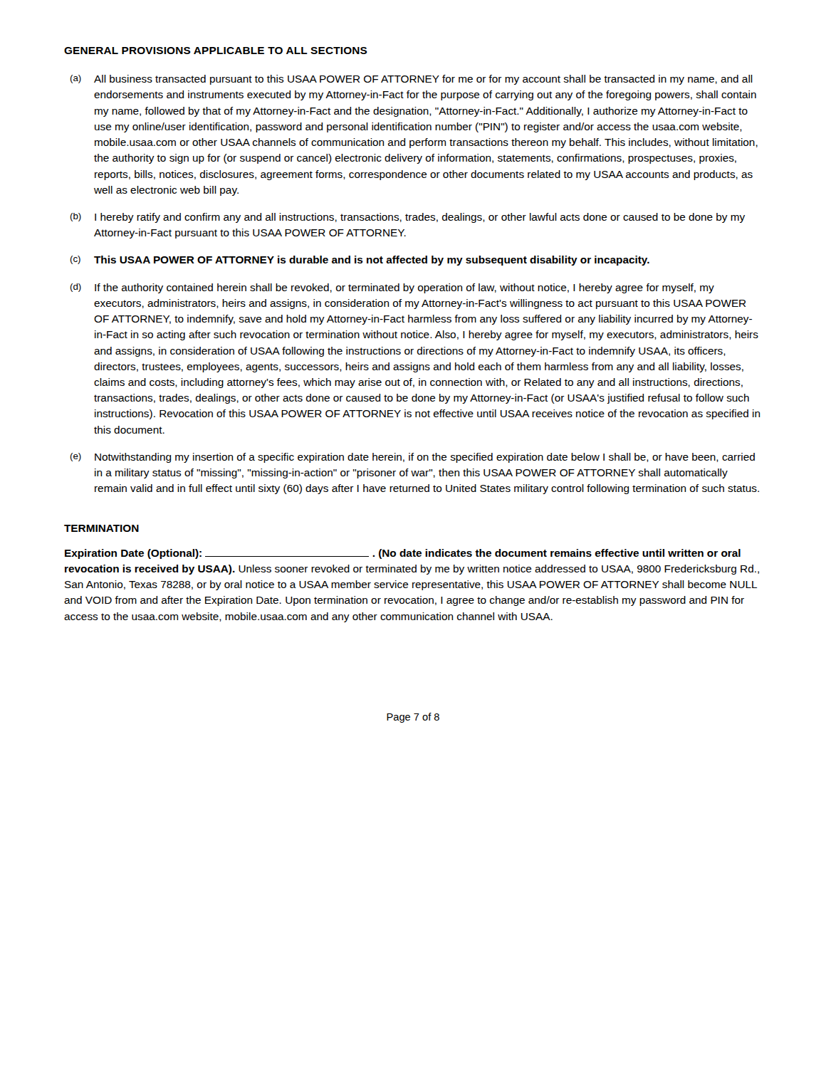GENERAL PROVISIONS APPLICABLE TO ALL SECTIONS
(a) All business transacted pursuant to this USAA POWER OF ATTORNEY for me or for my account shall be transacted in my name, and all endorsements and instruments executed by my Attorney-in-Fact for the purpose of carrying out any of the foregoing powers, shall contain my name, followed by that of my Attorney-in-Fact and the designation, "Attorney-in-Fact." Additionally, I authorize my Attorney-in-Fact to use my online/user identification, password and personal identification number ("PIN") to register and/or access the usaa.com website, mobile.usaa.com or other USAA channels of communication and perform transactions thereon my behalf. This includes, without limitation, the authority to sign up for (or suspend or cancel) electronic delivery of information, statements, confirmations, prospectuses, proxies, reports, bills, notices, disclosures, agreement forms, correspondence or other documents related to my USAA accounts and products, as well as electronic web bill pay.
(b) I hereby ratify and confirm any and all instructions, transactions, trades, dealings, or other lawful acts done or caused to be done by my Attorney-in-Fact pursuant to this USAA POWER OF ATTORNEY.
(c) This USAA POWER OF ATTORNEY is durable and is not affected by my subsequent disability or incapacity.
(d) If the authority contained herein shall be revoked, or terminated by operation of law, without notice, I hereby agree for myself, my executors, administrators, heirs and assigns, in consideration of my Attorney-in-Fact's willingness to act pursuant to this USAA POWER OF ATTORNEY, to indemnify, save and hold my Attorney-in-Fact harmless from any loss suffered or any liability incurred by my Attorney-in-Fact in so acting after such revocation or termination without notice. Also, I hereby agree for myself, my executors, administrators, heirs and assigns, in consideration of USAA following the instructions or directions of my Attorney-in-Fact to indemnify USAA, its officers, directors, trustees, employees, agents, successors, heirs and assigns and hold each of them harmless from any and all liability, losses, claims and costs, including attorney's fees, which may arise out of, in connection with, or Related to any and all instructions, directions, transactions, trades, dealings, or other acts done or caused to be done by my Attorney-in-Fact (or USAA's justified refusal to follow such instructions). Revocation of this USAA POWER OF ATTORNEY is not effective until USAA receives notice of the revocation as specified in this document.
(e) Notwithstanding my insertion of a specific expiration date herein, if on the specified expiration date below I shall be, or have been, carried in a military status of "missing", "missing-in-action" or "prisoner of war", then this USAA POWER OF ATTORNEY shall automatically remain valid and in full effect until sixty (60) days after I have returned to United States military control following termination of such status.
TERMINATION
Expiration Date (Optional): . (No date indicates the document remains effective until written or oral revocation is received by USAA). Unless sooner revoked or terminated by me by written notice addressed to USAA, 9800 Fredericksburg Rd., San Antonio, Texas 78288, or by oral notice to a USAA member service representative, this USAA POWER OF ATTORNEY shall become NULL and VOID from and after the Expiration Date. Upon termination or revocation, I agree to change and/or re-establish my password and PIN for access to the usaa.com website, mobile.usaa.com and any other communication channel with USAA.
Page 7 of 8